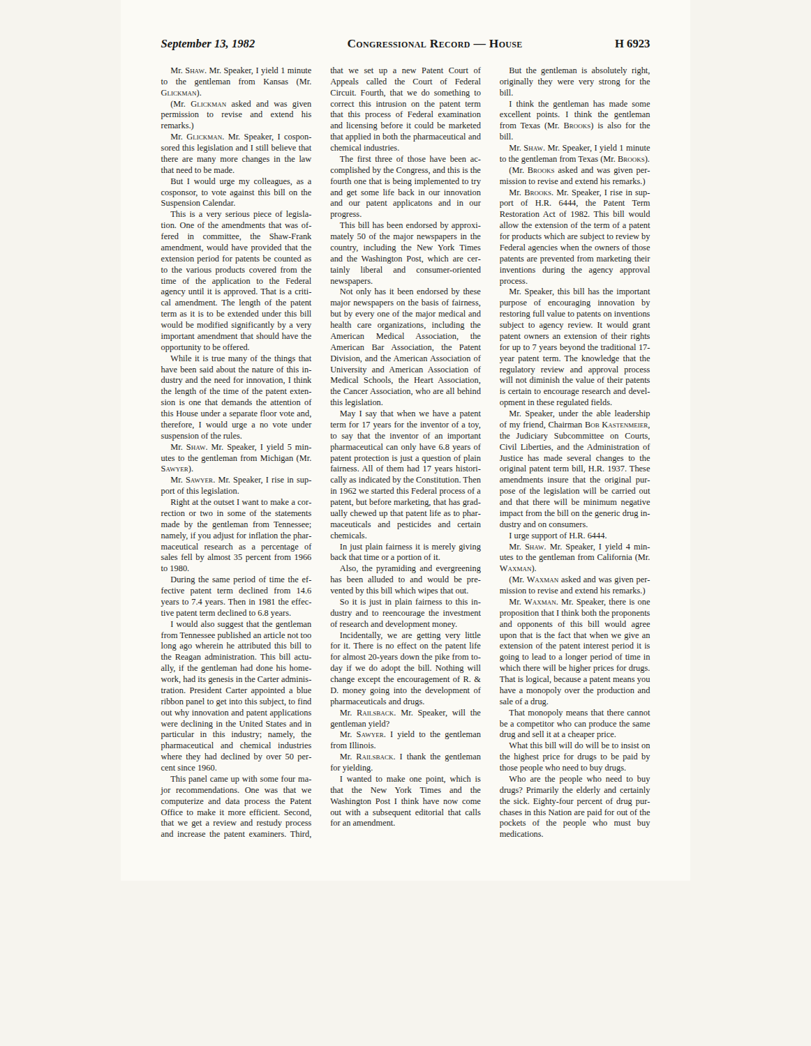September 13, 1982
Congressional Record — House
H 6923
Mr. Shaw. Mr. Speaker, I yield 1 minute to the gentleman from Kansas (Mr. Glickman).
(Mr. Glickman asked and was given permission to revise and extend his remarks.)
Mr. Glickman. Mr. Speaker, I cosponsored this legislation and I still believe that there are many more changes in the law that need to be made.
But I would urge my colleagues, as a cosponsor, to vote against this bill on the Suspension Calendar.
This is a very serious piece of legislation. One of the amendments that was offered in committee, the Shaw-Frank amendment, would have provided that the extension period for patents be counted as to the various products covered from the time of the application to the Federal agency until it is approved. That is a critical amendment. The length of the patent term as it is to be extended under this bill would be modified significantly by a very important amendment that should have the opportunity to be offered.
While it is true many of the things that have been said about the nature of this industry and the need for innovation, I think the length of the time of the patent extension is one that demands the attention of this House under a separate floor vote and, therefore, I would urge a no vote under suspension of the rules.
Mr. Shaw. Mr. Speaker, I yield 5 minutes to the gentleman from Michigan (Mr. Sawyer).
Mr. Sawyer. Mr. Speaker, I rise in support of this legislation.
Right at the outset I want to make a correction or two in some of the statements made by the gentleman from Tennessee; namely, if you adjust for inflation the pharmaceutical research as a percentage of sales fell by almost 35 percent from 1966 to 1980.
During the same period of time the effective patent term declined from 14.6 years to 7.4 years. Then in 1981 the effective patent term declined to 6.8 years.
I would also suggest that the gentleman from Tennessee published an article not too long ago wherein he attributed this bill to the Reagan administration. This bill actually, if the gentleman had done his homework, had its genesis in the Carter administration. President Carter appointed a blue ribbon panel to get into this subject, to find out why innovation and patent applications were declining in the United States and in particular in this industry; namely, the pharmaceutical and chemical industries where they had declined by over 50 percent since 1960.
This panel came up with some four major recommendations. One was that we computerize and data process the Patent Office to make it more efficient. Second, that we get a review and restudy process and increase the patent examiners. Third, that we set up a new Patent Court of Appeals called the Court of Federal Circuit. Fourth, that we do something to correct this intrusion on the patent term that this process of Federal examination and licensing before it could be marketed that applied in both the pharmaceutical and chemical industries.
The first three of those have been accomplished by the Congress, and this is the fourth one that is being implemented to try and get some life back in our innovation and our patent applicatons and in our progress.
This bill has been endorsed by approximately 50 of the major newspapers in the country, including the New York Times and the Washington Post, which are certainly liberal and consumer-oriented newspapers.
Not only has it been endorsed by these major newspapers on the basis of fairness, but by every one of the major medical and health care organizations, including the American Medical Association, the American Bar Association, the Patent Division, and the American Association of University and American Association of Medical Schools, the Heart Association, the Cancer Association, who are all behind this legislation.
May I say that when we have a patent term for 17 years for the inventor of a toy, to say that the inventor of an important pharmaceutical can only have 6.8 years of patent protection is just a question of plain fairness. All of them had 17 years historically as indicated by the Constitution. Then in 1962 we started this Federal process of a patent, but before marketing, that has gradually chewed up that patent life as to pharmaceuticals and pesticides and certain chemicals.
In just plain fairness it is merely giving back that time or a portion of it.
Also, the pyramiding and evergreening has been alluded to and would be prevented by this bill which wipes that out.
So it is just in plain fairness to this industry and to reencourage the investment of research and development money.
Incidentally, we are getting very little for it. There is no effect on the patent life for almost 20-years down the pike from today if we do adopt the bill. Nothing will change except the encouragement of R. & D. money going into the development of pharmaceuticals and drugs.
Mr. Railsback. Mr. Speaker, will the gentleman yield?
Mr. Sawyer. I yield to the gentleman from Illinois.
Mr. Railsback. I thank the gentleman for yielding.
I wanted to make one point, which is that the New York Times and the Washington Post I think have now come out with a subsequent editorial that calls for an amendment.
But the gentleman is absolutely right, originally they were very strong for the bill.
I think the gentleman has made some excellent points. I think the gentleman from Texas (Mr. Brooks) is also for the bill.
Mr. Shaw. Mr. Speaker, I yield 1 minute to the gentleman from Texas (Mr. Brooks).
(Mr. Brooks asked and was given permission to revise and extend his remarks.)
Mr. Brooks. Mr. Speaker, I rise in support of H.R. 6444, the Patent Term Restoration Act of 1982. This bill would allow the extension of the term of a patent for products which are subject to review by Federal agencies when the owners of those patents are prevented from marketing their inventions during the agency approval process.
Mr. Speaker, this bill has the important purpose of encouraging innovation by restoring full value to patents on inventions subject to agency review. It would grant patent owners an extension of their rights for up to 7 years beyond the traditional 17-year patent term. The knowledge that the regulatory review and approval process will not diminish the value of their patents is certain to encourage research and development in these regulated fields.
Mr. Speaker, under the able leadership of my friend, Chairman Bob Kastenmeier, the Judiciary Subcommittee on Courts, Civil Liberties, and the Administration of Justice has made several changes to the original patent term bill, H.R. 1937. These amendments insure that the original purpose of the legislation will be carried out and that there will be minimum negative impact from the bill on the generic drug industry and on consumers.
I urge support of H.R. 6444.
Mr. Shaw. Mr. Speaker, I yield 4 minutes to the gentleman from California (Mr. Waxman).
(Mr. Waxman asked and was given permission to revise and extend his remarks.)
Mr. Waxman. Mr. Speaker, there is one proposition that I think both the proponents and opponents of this bill would agree upon that is the fact that when we give an extension of the patent interest period it is going to lead to a longer period of time in which there will be higher prices for drugs. That is logical, because a patent means you have a monopoly over the production and sale of a drug.
That monopoly means that there cannot be a competitor who can produce the same drug and sell it at a cheaper price.
What this bill will do will be to insist on the highest price for drugs to be paid by those people who need to buy drugs.
Who are the people who need to buy drugs? Primarily the elderly and certainly the sick. Eighty-four percent of drug purchases in this Nation are paid for out of the pockets of the people who must buy medications.